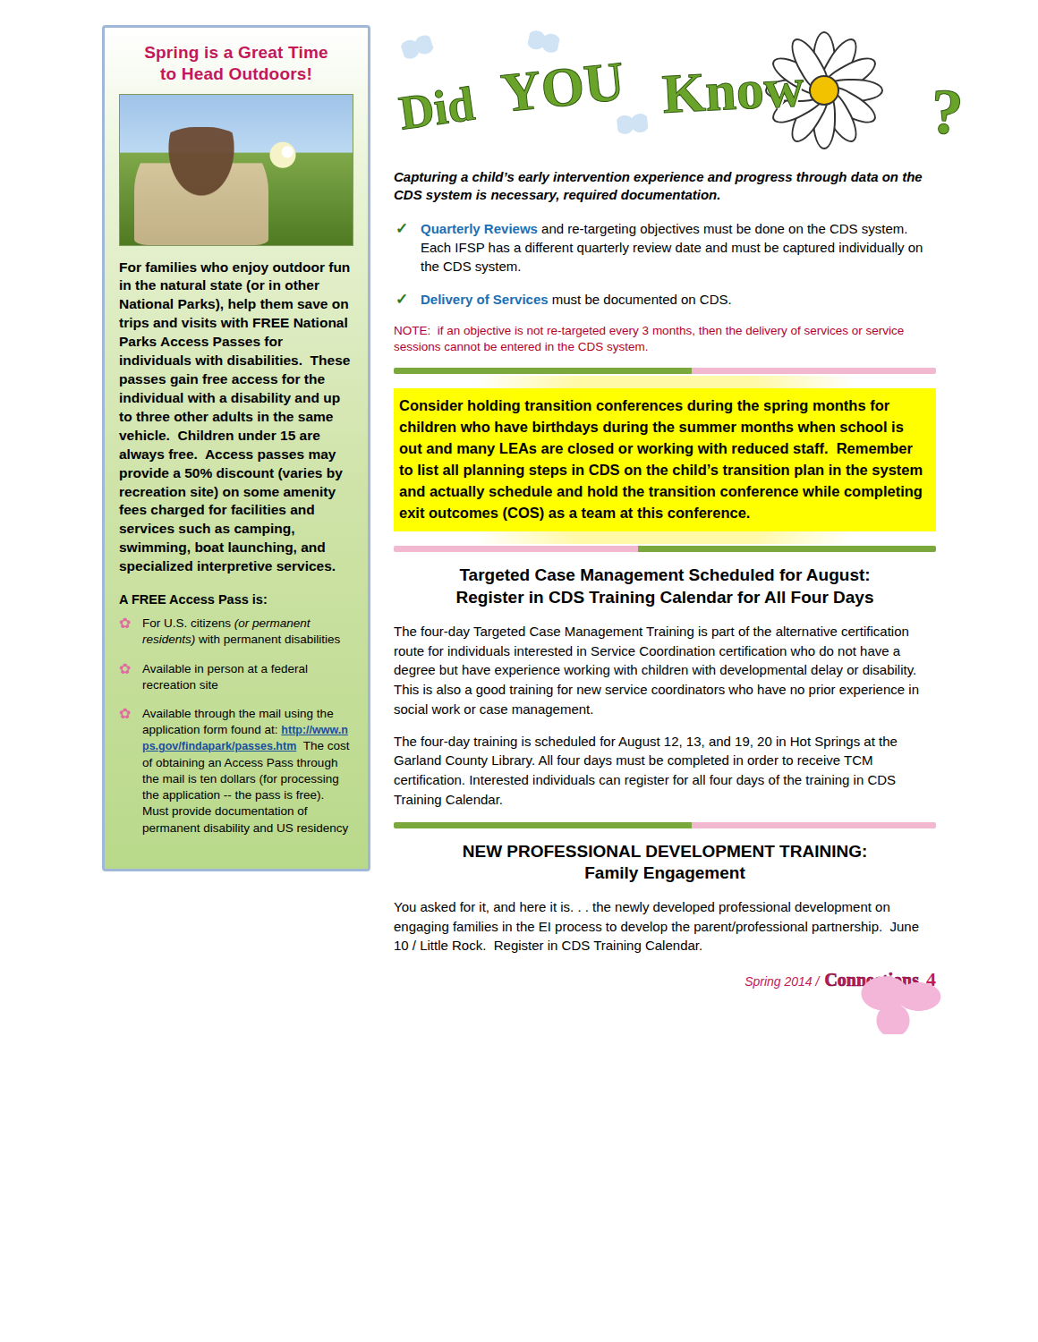Spring is a Great Time
to Head Outdoors!
For families who enjoy outdoor fun in the natural state (or in other National Parks), help them save on trips and visits with FREE National Parks Access Passes for individuals with disabilities. These passes gain free access for the individual with a disability and up to three other adults in the same vehicle. Children under 15 are always free. Access passes may provide a 50% discount (varies by recreation site) on some amenity fees charged for facilities and services such as camping, swimming, boat launching, and specialized interpretive services.
A FREE Access Pass is:
For U.S. citizens (or permanent residents) with permanent disabilities
Available in person at a federal recreation site
Available through the mail using the application form found at: http://www.nps.gov/findapark/passes.htm The cost of obtaining an Access Pass through the mail is ten dollars (for processing the application -- the pass is free). Must provide documentation of permanent disability and US residency
Did YOU Know ?
Capturing a child’s early intervention experience and progress through data on the CDS system is necessary, required documentation.
Quarterly Reviews and re-targeting objectives must be done on the CDS system. Each IFSP has a different quarterly review date and must be captured individually on the CDS system.
Delivery of Services must be documented on CDS.
NOTE: if an objective is not re-targeted every 3 months, then the delivery of services or service sessions cannot be entered in the CDS system.
Consider holding transition conferences during the spring months for children who have birthdays during the summer months when school is out and many LEAs are closed or working with reduced staff. Remember to list all planning steps in CDS on the child’s transition plan in the system and actually schedule and hold the transition conference while completing exit outcomes (COS) as a team at this conference.
Targeted Case Management Scheduled for August:
Register in CDS Training Calendar for All Four Days
The four-day Targeted Case Management Training is part of the alternative certification route for individuals interested in Service Coordination certification who do not have a degree but have experience working with children with developmental delay or disability. This is also a good training for new service coordinators who have no prior experience in social work or case management.
The four-day training is scheduled for August 12, 13, and 19, 20 in Hot Springs at the Garland County Library. All four days must be completed in order to receive TCM certification. Interested individuals can register for all four days of the training in CDS Training Calendar.
NEW PROFESSIONAL DEVELOPMENT TRAINING:
Family Engagement
You asked for it, and here it is. . . the newly developed professional development on engaging families in the EI process to develop the parent/professional partnership. June 10 / Little Rock. Register in CDS Training Calendar.
Spring 2014 /Connections 4